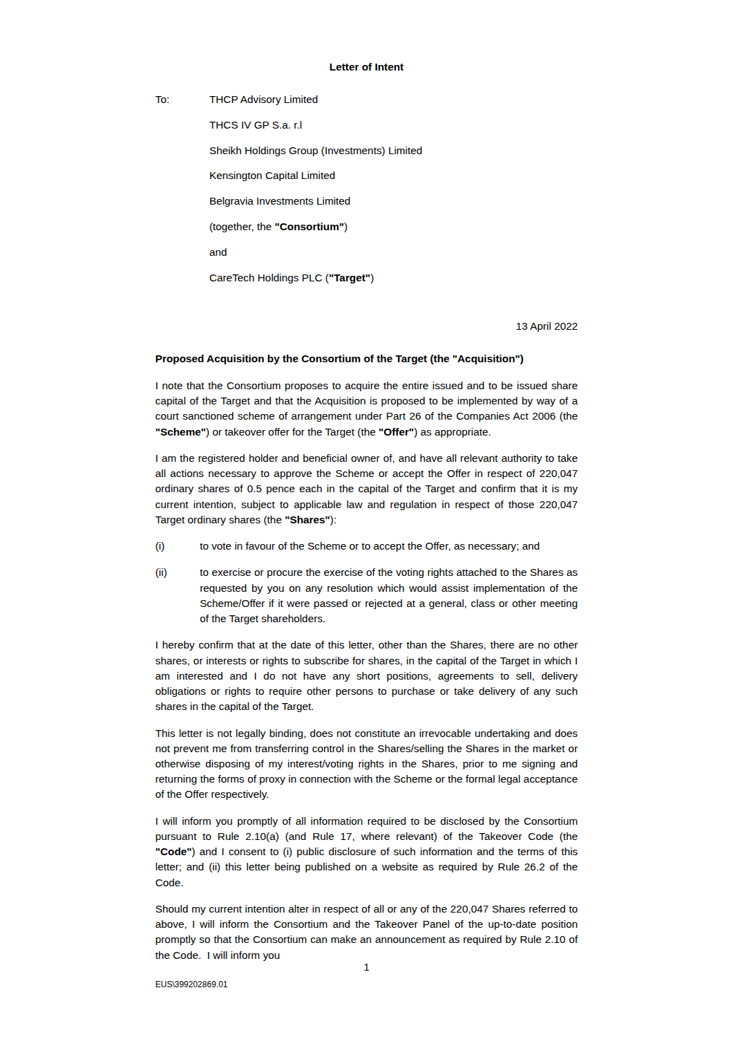Letter of Intent
| To: | THCP Advisory Limited |
| | THCS IV GP S.a. r.l |
| | Sheikh Holdings Group (Investments) Limited |
| | Kensington Capital Limited |
| | Belgravia Investments Limited |
| | (together, the "Consortium" ) |
| | and |
| | CareTech Holdings PLC ( "Target" ) |
13 April 2022
Proposed Acquisition by the Consortium of the Target (the "Acquisition")
I note that the Consortium proposes to acquire the entire issued and to be issued share capital of the Target and that the Acquisition is proposed to be implemented by way of a court sanctioned scheme of arrangement under Part 26 of the Companies Act 2006 (the "Scheme") or takeover offer for the Target (the "Offer") as appropriate.
I am the registered holder and beneficial owner of, and have all relevant authority to take all actions necessary to approve the Scheme or accept the Offer in respect of 220,047 ordinary shares of 0.5 pence each in the capital of the Target and confirm that it is my current intention, subject to applicable law and regulation in respect of those 220,047 Target ordinary shares (the "Shares"):
(i) to vote in favour of the Scheme or to accept the Offer, as necessary; and
(ii) to exercise or procure the exercise of the voting rights attached to the Shares as requested by you on any resolution which would assist implementation of the Scheme/Offer if it were passed or rejected at a general, class or other meeting of the Target shareholders.
I hereby confirm that at the date of this letter, other than the Shares, there are no other shares, or interests or rights to subscribe for shares, in the capital of the Target in which I am interested and I do not have any short positions, agreements to sell, delivery obligations or rights to require other persons to purchase or take delivery of any such shares in the capital of the Target.
This letter is not legally binding, does not constitute an irrevocable undertaking and does not prevent me from transferring control in the Shares/selling the Shares in the market or otherwise disposing of my interest/voting rights in the Shares, prior to me signing and returning the forms of proxy in connection with the Scheme or the formal legal acceptance of the Offer respectively.
I will inform you promptly of all information required to be disclosed by the Consortium pursuant to Rule 2.10(a) (and Rule 17, where relevant) of the Takeover Code (the "Code") and I consent to (i) public disclosure of such information and the terms of this letter; and (ii) this letter being published on a website as required by Rule 26.2 of the Code.
Should my current intention alter in respect of all or any of the 220,047 Shares referred to above, I will inform the Consortium and the Takeover Panel of the up-to-date position promptly so that the Consortium can make an announcement as required by Rule 2.10 of the Code. I will inform you
1
EUS\399202869.01